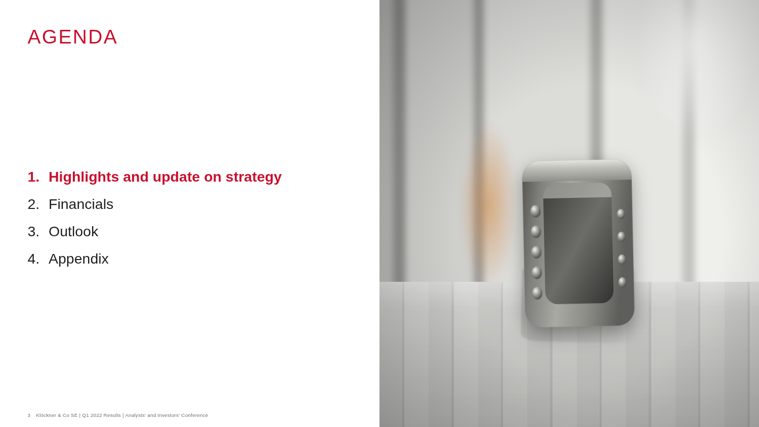Agenda
Highlights and update on strategy
Financials
Outlook
Appendix
3 Klöckner & Co SE | Q1 2022 Results | Analysts' and Investors' Conference